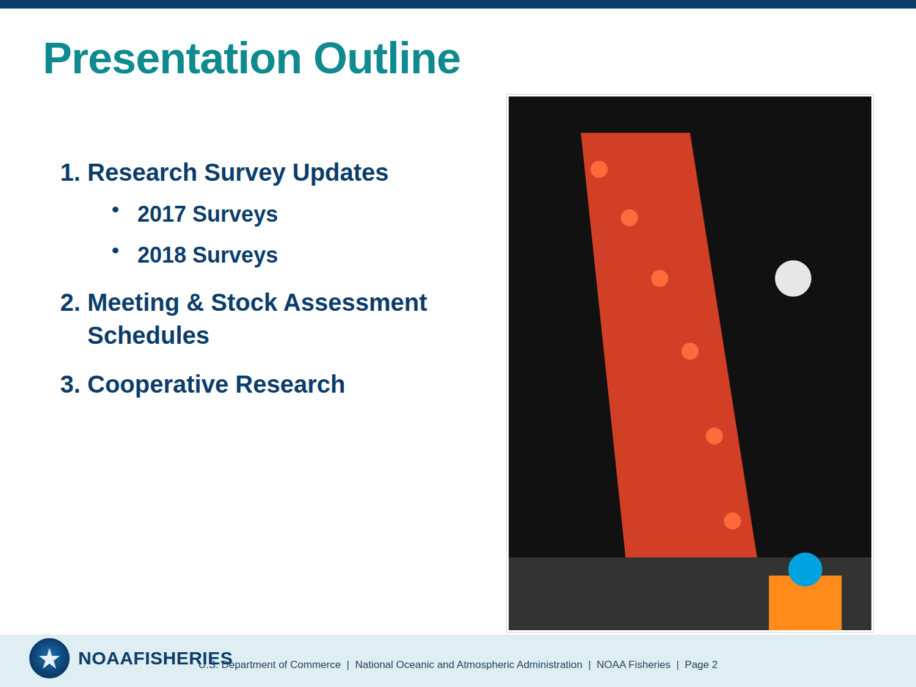Presentation Outline
Research Survey Updates
2017 Surveys
2018 Surveys
Meeting & Stock Assessment Schedules
Cooperative Research
U.S. Department of Commerce | National Oceanic and Atmospheric Administration | NOAA Fisheries | Page 2
NOAA FISHERIES